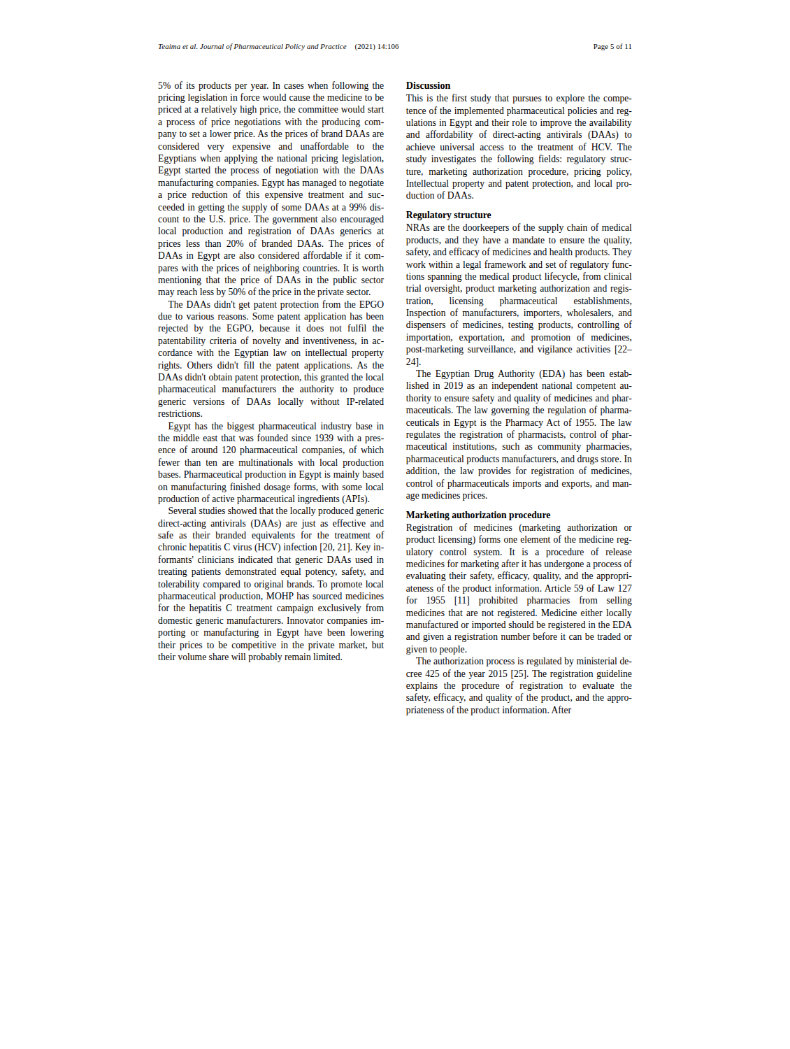Teaima et al. Journal of Pharmaceutical Policy and Practice(2021) 14:106
Page 5 of 11
5% of its products per year. In cases when following the pricing legislation in force would cause the medicine to be priced at a relatively high price, the committee would start a process of price negotiations with the producing company to set a lower price. As the prices of brand DAAs are considered very expensive and unaffordable to the Egyptians when applying the national pricing legislation, Egypt started the process of negotiation with the DAAs manufacturing companies. Egypt has managed to negotiate a price reduction of this expensive treatment and succeeded in getting the supply of some DAAs at a 99% discount to the U.S. price. The government also encouraged local production and registration of DAAs generics at prices less than 20% of branded DAAs. The prices of DAAs in Egypt are also considered affordable if it compares with the prices of neighboring countries. It is worth mentioning that the price of DAAs in the public sector may reach less by 50% of the price in the private sector.
The DAAs didn't get patent protection from the EPGO due to various reasons. Some patent application has been rejected by the EGPO, because it does not fulfil the patentability criteria of novelty and inventiveness, in accordance with the Egyptian law on intellectual property rights. Others didn't fill the patent applications. As the DAAs didn't obtain patent protection, this granted the local pharmaceutical manufacturers the authority to produce generic versions of DAAs locally without IP-related restrictions.
Egypt has the biggest pharmaceutical industry base in the middle east that was founded since 1939 with a presence of around 120 pharmaceutical companies, of which fewer than ten are multinationals with local production bases. Pharmaceutical production in Egypt is mainly based on manufacturing finished dosage forms, with some local production of active pharmaceutical ingredients (APIs).
Several studies showed that the locally produced generic direct-acting antivirals (DAAs) are just as effective and safe as their branded equivalents for the treatment of chronic hepatitis C virus (HCV) infection [20, 21]. Key informants' clinicians indicated that generic DAAs used in treating patients demonstrated equal potency, safety, and tolerability compared to original brands. To promote local pharmaceutical production, MOHP has sourced medicines for the hepatitis C treatment campaign exclusively from domestic generic manufacturers. Innovator companies importing or manufacturing in Egypt have been lowering their prices to be competitive in the private market, but their volume share will probably remain limited.
Discussion
This is the first study that pursues to explore the competence of the implemented pharmaceutical policies and regulations in Egypt and their role to improve the availability and affordability of direct-acting antivirals (DAAs) to achieve universal access to the treatment of HCV. The study investigates the following fields: regulatory structure, marketing authorization procedure, pricing policy, Intellectual property and patent protection, and local production of DAAs.
Regulatory structure
NRAs are the doorkeepers of the supply chain of medical products, and they have a mandate to ensure the quality, safety, and efficacy of medicines and health products. They work within a legal framework and set of regulatory functions spanning the medical product lifecycle, from clinical trial oversight, product marketing authorization and registration, licensing pharmaceutical establishments, Inspection of manufacturers, importers, wholesalers, and dispensers of medicines, testing products, controlling of importation, exportation, and promotion of medicines, post-marketing surveillance, and vigilance activities [22–24].
The Egyptian Drug Authority (EDA) has been established in 2019 as an independent national competent authority to ensure safety and quality of medicines and pharmaceuticals. The law governing the regulation of pharmaceuticals in Egypt is the Pharmacy Act of 1955. The law regulates the registration of pharmacists, control of pharmaceutical institutions, such as community pharmacies, pharmaceutical products manufacturers, and drugs store. In addition, the law provides for registration of medicines, control of pharmaceuticals imports and exports, and manage medicines prices.
Marketing authorization procedure
Registration of medicines (marketing authorization or product licensing) forms one element of the medicine regulatory control system. It is a procedure of release medicines for marketing after it has undergone a process of evaluating their safety, efficacy, quality, and the appropriateness of the product information. Article 59 of Law 127 for 1955 [11] prohibited pharmacies from selling medicines that are not registered. Medicine either locally manufactured or imported should be registered in the EDA and given a registration number before it can be traded or given to people.
The authorization process is regulated by ministerial decree 425 of the year 2015 [25]. The registration guideline explains the procedure of registration to evaluate the safety, efficacy, and quality of the product, and the appropriateness of the product information. After